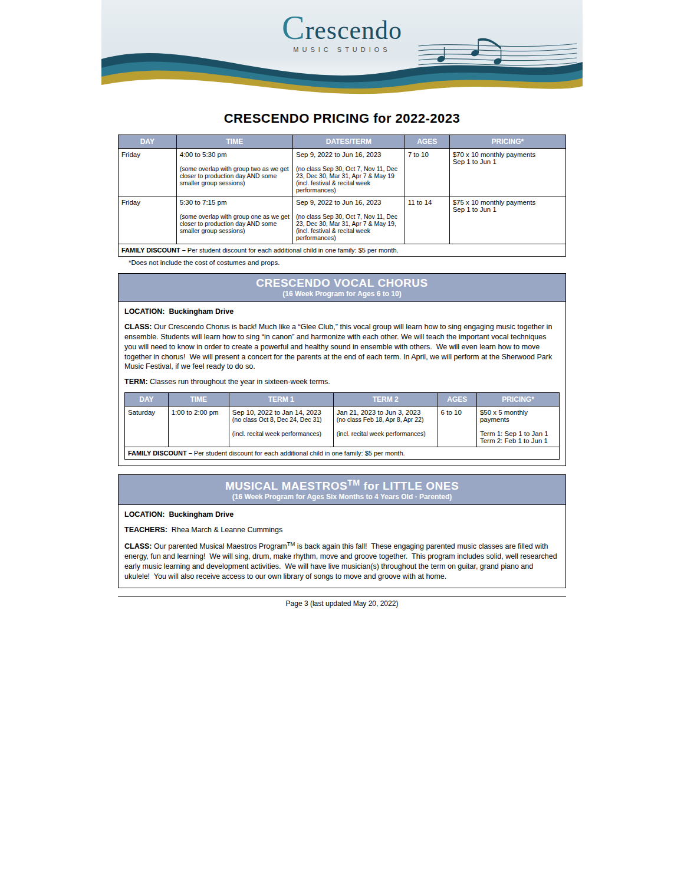Crescendo
MUSIC STUDIOS
CRESCENDO PRICING for 2022-2023
| DAY | TIME | DATES/TERM | AGES | PRICING* |
| --- | --- | --- | --- | --- |
| Friday | 4:00 to 5:30 pm (some overlap with group two as we get closer to production day AND some smaller group sessions) | Sep 9, 2022 to Jun 16, 2023 (no class Sep 30, Oct 7, Nov 11, Dec 23, Dec 30, Mar 31, Apr 7 & May 19 (incl. festival & recital week performances) | 7 to 10 | $70 x 10 monthly payments Sep 1 to Jun 1 |
| Friday | 5:30 to 7:15 pm (some overlap with group one as we get closer to production day AND some smaller group sessions) | Sep 9, 2022 to Jun 16, 2023 (no class Sep 30, Oct 7, Nov 11, Dec 23, Dec 30, Mar 31, Apr 7 & May 19, (incl. festival & recital week performances) | 11 to 14 | $75 x 10 monthly payments Sep 1 to Jun 1 |
| FAMILY DISCOUNT – Per student discount for each additional child in one family: $5 per month. |
*Does not include the cost of costumes and props.
CRESCENDO VOCAL CHORUS
(16 Week Program for Ages 6 to 10)
LOCATION: Buckingham Drive
CLASS: Our Crescendo Chorus is back! Much like a “Glee Club,” this vocal group will learn how to sing engaging music together in ensemble. Students will learn how to sing “in canon” and harmonize with each other. We will teach the important vocal techniques you will need to know in order to create a powerful and healthy sound in ensemble with others. We will even learn how to move together in chorus! We will present a concert for the parents at the end of each term. In April, we will perform at the Sherwood Park Music Festival, if we feel ready to do so.
TERM: Classes run throughout the year in sixteen-week terms.
| DAY | TIME | TERM 1 | TERM 2 | AGES | PRICING* |
| --- | --- | --- | --- | --- | --- |
| Saturday | 1:00 to 2:00 pm | Sep 10, 2022 to Jan 14, 2023 (no class Oct 8, Dec 24, Dec 31) (incl. recital week performances) | Jan 21, 2023 to Jun 3, 2023 (no class Feb 18, Apr 8, Apr 22) (incl. recital week performances) | 6 to 10 | $50 x 5 monthly payments Term 1: Sep 1 to Jan 1 Term 2: Feb 1 to Jun 1 |
| FAMILY DISCOUNT – Per student discount for each additional child in one family: $5 per month. |
MUSICAL MAESTROSTM for LITTLE ONES
(16 Week Program for Ages Six Months to 4 Years Old - Parented)
LOCATION: Buckingham Drive
TEACHERS: Rhea March & Leanne Cummings
CLASS: Our parented Musical Maestros ProgramTM is back again this fall! These engaging parented music classes are filled with energy, fun and learning! We will sing, drum, make rhythm, move and groove together. This program includes solid, well researched early music learning and development activities. We will have live musician(s) throughout the term on guitar, grand piano and ukulele! You will also receive access to our own library of songs to move and groove with at home.
Page 3 (last updated May 20, 2022)